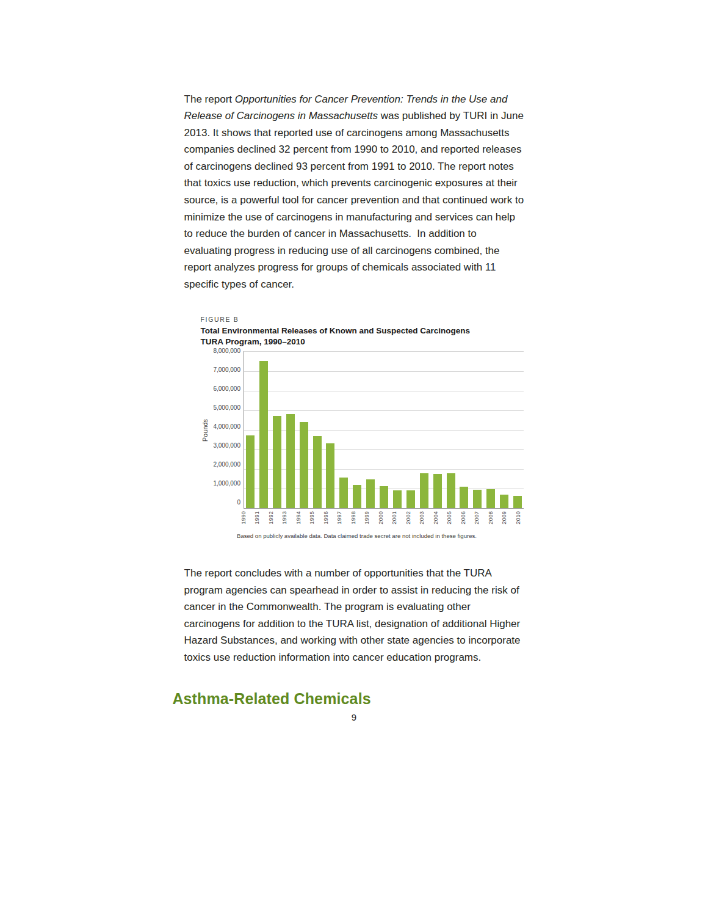The report Opportunities for Cancer Prevention: Trends in the Use and Release of Carcinogens in Massachusetts was published by TURI in June 2013. It shows that reported use of carcinogens among Massachusetts companies declined 32 percent from 1990 to 2010, and reported releases of carcinogens declined 93 percent from 1991 to 2010. The report notes that toxics use reduction, which prevents carcinogenic exposures at their source, is a powerful tool for cancer prevention and that continued work to minimize the use of carcinogens in manufacturing and services can help to reduce the burden of cancer in Massachusetts. In addition to evaluating progress in reducing use of all carcinogens combined, the report analyzes progress for groups of chemicals associated with 11 specific types of cancer.
Figure B
Total Environmental Releases of Known and Suspected Carcinogens
TURA Program, 1990–2010
Pounds
8,000,000 7,000,000 6,000,000 5,000,000 4,000,000 3,000,000 2,000,000 1,000,000 0
1990 1991 1992 1993 1994 1995 1996 1997 1998 1999 2000 2001 2002 2003 2004 2005 2006 2007 2008 2009 2010
Based on publicly available data. Data claimed trade secret are not included in these figures.
The report concludes with a number of opportunities that the TURA program agencies can spearhead in order to assist in reducing the risk of cancer in the Commonwealth. The program is evaluating other carcinogens for addition to the TURA list, designation of additional Higher Hazard Substances, and working with other state agencies to incorporate toxics use reduction information into cancer education programs.
Asthma-Related Chemicals
9